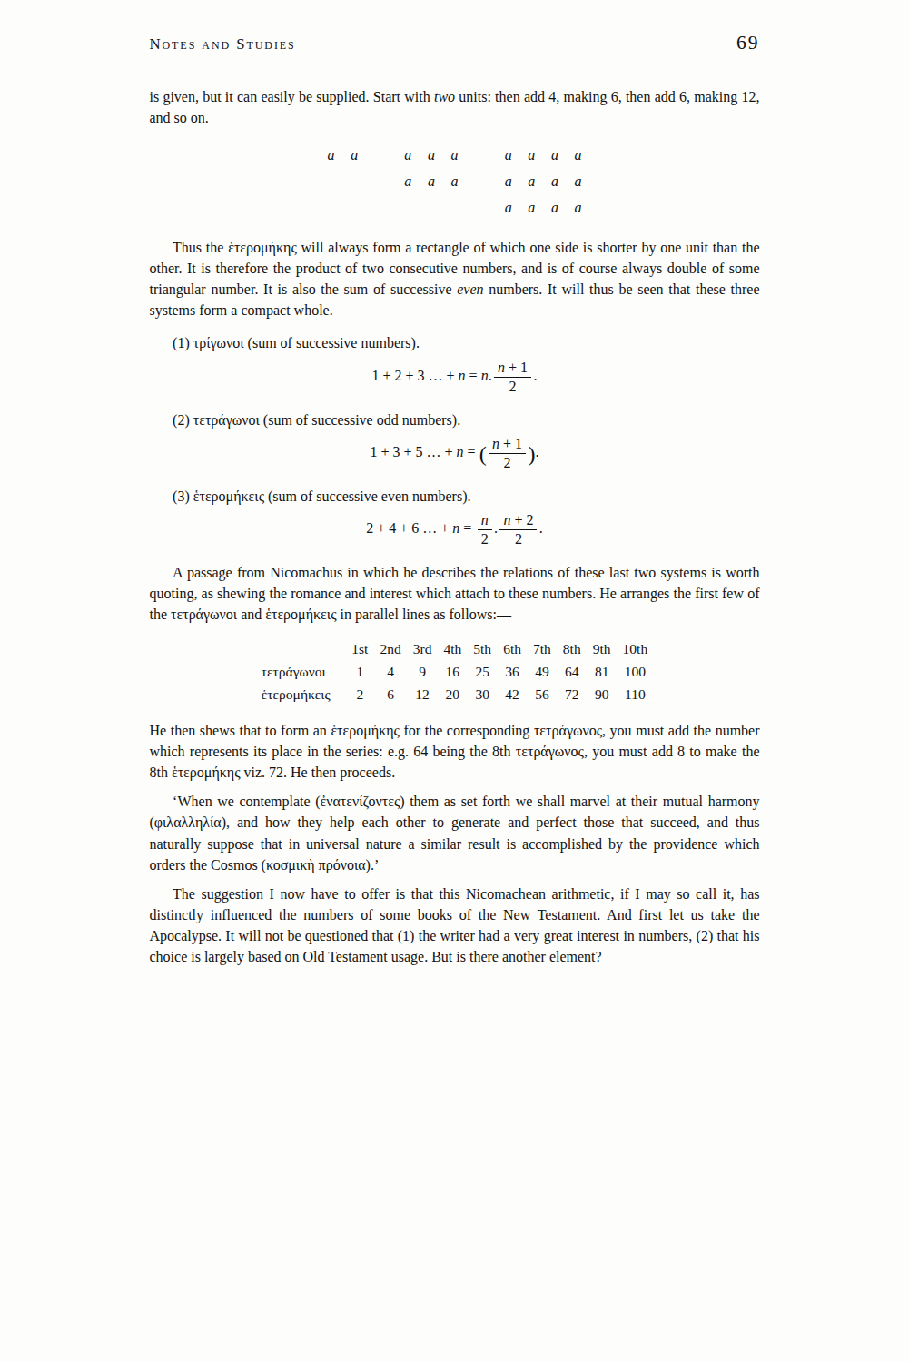Notes and Studies 69
is given, but it can easily be supplied. Start with two units: then add 4, making 6, then add 6, making 12, and so on.
aa
aaa
aaa
aaaa
aaaa
aaaa
Thus the ἑτερομήκης will always form a rectangle of which one side is shorter by one unit than the other. It is therefore the product of two consecutive numbers, and is of course always double of some triangular number. It is also the sum of successive even numbers. It will thus be seen that these three systems form a compact whole.
(1) τρίγωνοι (sum of successive numbers).
1 + 2 + 3 … + n = n.n + 12.
(2) τετράγωνοι (sum of successive odd numbers).
1 + 3 + 5 … + n = (n + 12).
(3) ἑτερομήκεις (sum of successive even numbers).
2 + 4 + 6 … + n = n 2.n + 22.
A passage from Nicomachus in which he describes the relations of these last two systems is worth quoting, as shewing the romance and interest which attach to these numbers. He arranges the first few of the τετράγωνοι and ἑτερομήκεις in parallel lines as follows:—
| | 1st | 2nd | 3rd | 4th | 5th | 6th | 7th | 8th | 9th | 10th |
| τετράγωνοι | 1 | 4 | 9 | 16 | 25 | 36 | 49 | 64 | 81 | 100 |
| ἑτερομήκεις | 2 | 6 | 12 | 20 | 30 | 42 | 56 | 72 | 90 | 110 |
He then shews that to form an ἑτερομήκης for the corresponding τετράγωνος, you must add the number which represents its place in the series: e.g. 64 being the 8th τετράγωνος, you must add 8 to make the 8th ἑτερομήκης viz. 72. He then proceeds.
‘When we contemplate (ἐνατενίζοντες) them as set forth we shall marvel at their mutual harmony (φιλαλληλία), and how they help each other to generate and perfect those that succeed, and thus naturally suppose that in universal nature a similar result is accomplished by the providence which orders the Cosmos (κοσμικὴ πρόνοια).’
The suggestion I now have to offer is that this Nicomachean arithmetic, if I may so call it, has distinctly influenced the numbers of some books of the New Testament. And first let us take the Apocalypse. It will not be questioned that (1) the writer had a very great interest in numbers, (2) that his choice is largely based on Old Testament usage. But is there another element?